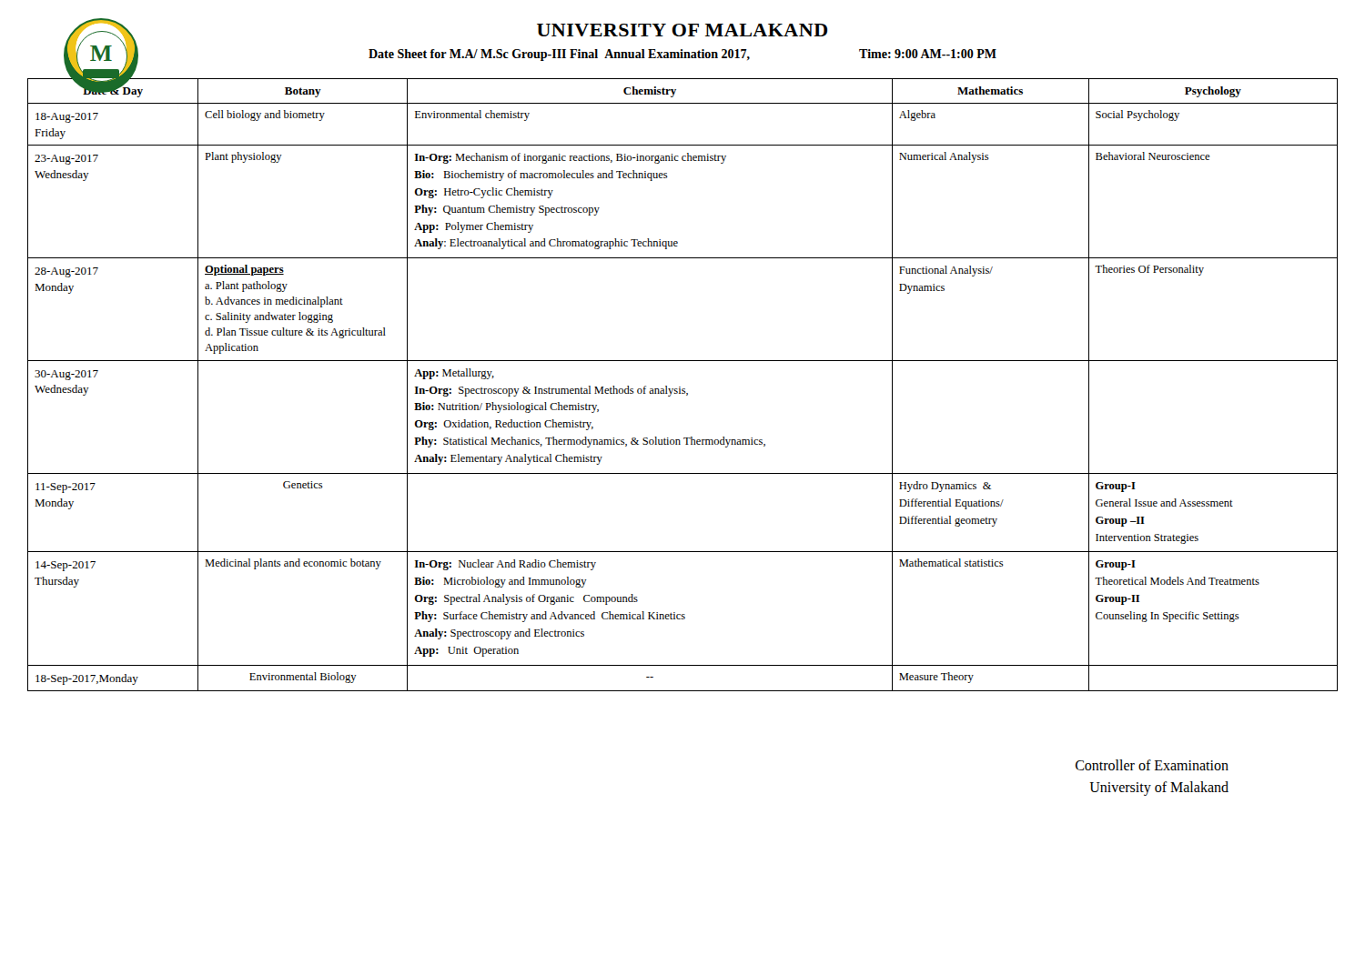M
UNIVERSITY OF MALAKAND
Date Sheet for M.A/ M.Sc Group-III Final Annual Examination 2017,
Time: 9:00 AM--1:00 PM
| Date & Day | Botany | Chemistry | Mathematics | Psychology |
| --- | --- | --- | --- | --- |
| 18-Aug-2017 Friday | Cell biology and biometry | Environmental chemistry | Algebra | Social Psychology |
| 23-Aug-2017 Wednesday | Plant physiology | In-Org: Mechanism of inorganic reactions, Bio-inorganic chemistry Bio: Biochemistry of macromolecules and Techniques Org: Hetro-Cyclic Chemistry Phy: Quantum Chemistry Spectroscopy App: Polymer Chemistry Analy : Electroanalytical and Chromatographic Technique | Numerical Analysis | Behavioral Neuroscience |
| 28-Aug-2017 Monday | Optional papers a. Plant pathology b. Advances in medicinalplant c. Salinity andwater logging d. Plan Tissue culture & its Agricultural Application | | Functional Analysis/ Dynamics | Theories Of Personality |
| 30-Aug-2017 Wednesday | | App: Metallurgy, In-Org: Spectroscopy & Instrumental Methods of analysis, Bio: Nutrition/ Physiological Chemistry, Org: Oxidation, Reduction Chemistry, Phy: Statistical Mechanics, Thermodynamics, & Solution Thermodynamics, Analy: Elementary Analytical Chemistry | | |
| 11-Sep-2017 Monday | Genetics | | Hydro Dynamics & Differential Equations/ Differential geometry | Group-I General Issue and Assessment Group –II Intervention Strategies |
| 14-Sep-2017 Thursday | Medicinal plants and economic botany | In-Org: Nuclear And Radio Chemistry Bio: Microbiology and Immunology Org: Spectral Analysis of Organic Compounds Phy: Surface Chemistry and Advanced Chemical Kinetics Analy: Spectroscopy and Electronics App: Unit Operation | Mathematical statistics | Group-I Theoretical Models And Treatments Group-II Counseling In Specific Settings |
| 18-Sep-2017,Monday | Environmental Biology | -- | Measure Theory | |
Controller of Examination
University of Malakand